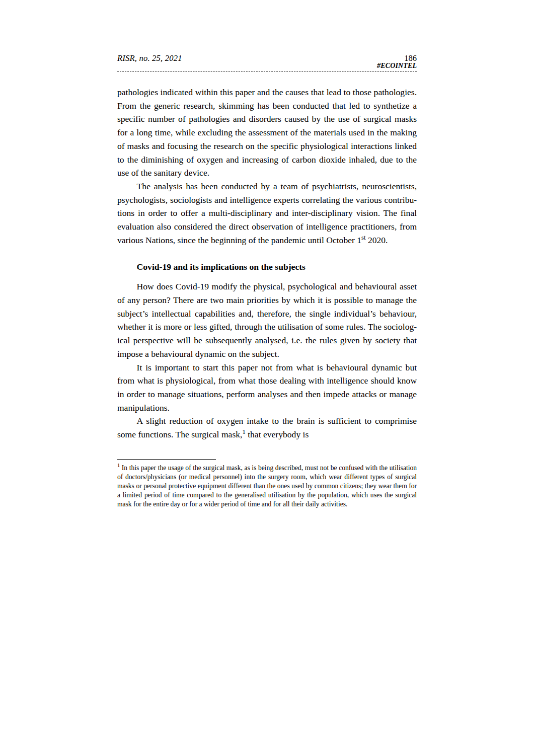RISR, no. 25, 2021
186
#ECOINTEL
pathologies indicated within this paper and the causes that lead to those pathologies. From the generic research, skimming has been conducted that led to synthetize a specific number of pathologies and disorders caused by the use of surgical masks for a long time, while excluding the assessment of the materials used in the making of masks and focusing the research on the specific physiological interactions linked to the diminishing of oxygen and increasing of carbon dioxide inhaled, due to the use of the sanitary device.
The analysis has been conducted by a team of psychiatrists, neuroscientists, psychologists, sociologists and intelligence experts correlating the various contributions in order to offer a multi-disciplinary and inter-disciplinary vision. The final evaluation also considered the direct observation of intelligence practitioners, from various Nations, since the beginning of the pandemic until October 1st 2020.
Covid-19 and its implications on the subjects
How does Covid-19 modify the physical, psychological and behavioural asset of any person? There are two main priorities by which it is possible to manage the subject’s intellectual capabilities and, therefore, the single individual’s behaviour, whether it is more or less gifted, through the utilisation of some rules. The sociological perspective will be subsequently analysed, i.e. the rules given by society that impose a behavioural dynamic on the subject.
It is important to start this paper not from what is behavioural dynamic but from what is physiological, from what those dealing with intelligence should know in order to manage situations, perform analyses and then impede attacks or manage manipulations.
A slight reduction of oxygen intake to the brain is sufficient to comprimise some functions. The surgical mask,1 that everybody is
1 In this paper the usage of the surgical mask, as is being described, must not be confused with the utilisation of doctors/physicians (or medical personnel) into the surgery room, which wear different types of surgical masks or personal protective equipment different than the ones used by common citizens; they wear them for a limited period of time compared to the generalised utilisation by the population, which uses the surgical mask for the entire day or for a wider period of time and for all their daily activities.